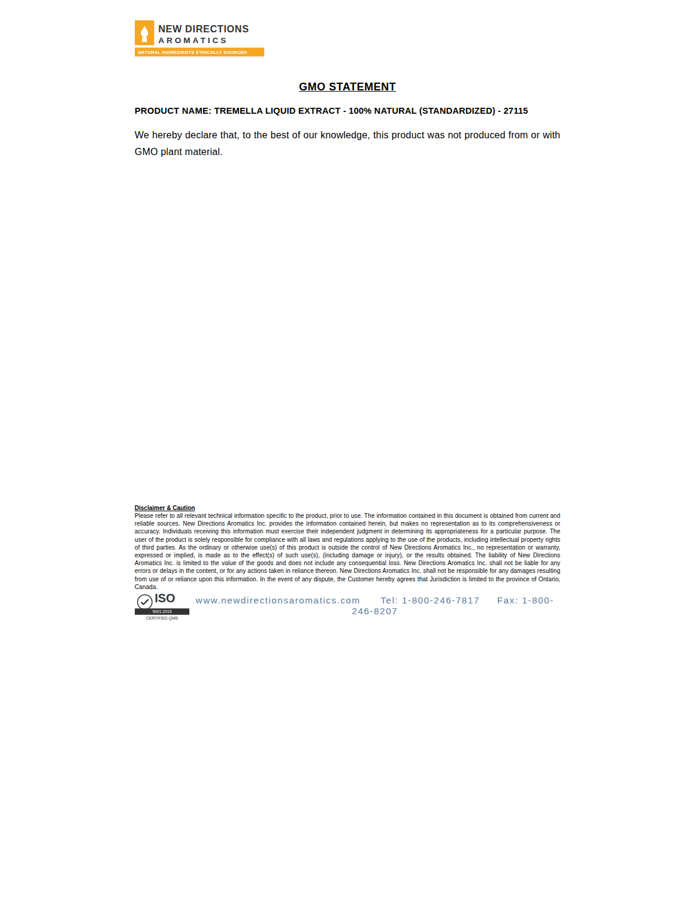GMO STATEMENT
PRODUCT NAME: TREMELLA LIQUID EXTRACT - 100% NATURAL (STANDARDIZED) - 27115
We hereby declare that, to the best of our knowledge, this product was not produced from or with GMO plant material.
Disclaimer & Caution
Please refer to all relevant technical information specific to the product, prior to use. The information contained in this document is obtained from current and reliable sources. New Directions Aromatics Inc. provides the information contained herein, but makes no representation as to its comprehensiveness or accuracy. Individuals receiving this information must exercise their independent judgment in determining its appropriateness for a particular purpose. The user of the product is solely responsible for compliance with all laws and regulations applying to the use of the products, including intellectual property rights of third parties. As the ordinary or otherwise use(s) of this product is outside the control of New Directions Aromatics Inc., no representation or warranty, expressed or implied, is made as to the effect(s) of such use(s), (including damage or injury), or the results obtained. The liability of New Directions Aromatics Inc. is limited to the value of the goods and does not include any consequential loss. New Directions Aromatics Inc. shall not be liable for any errors or delays in the content, or for any actions taken in reliance thereon. New Directions Aromatics Inc. shall not be responsible for any damages resulting from use of or reliance upon this information. In the event of any dispute, the Customer hereby agrees that Jurisdiction is limited to the province of Ontario, Canada.
www.newdirectionsaromatics.com Tel: 1-800-246-7817 Fax: 1-800-246-8207